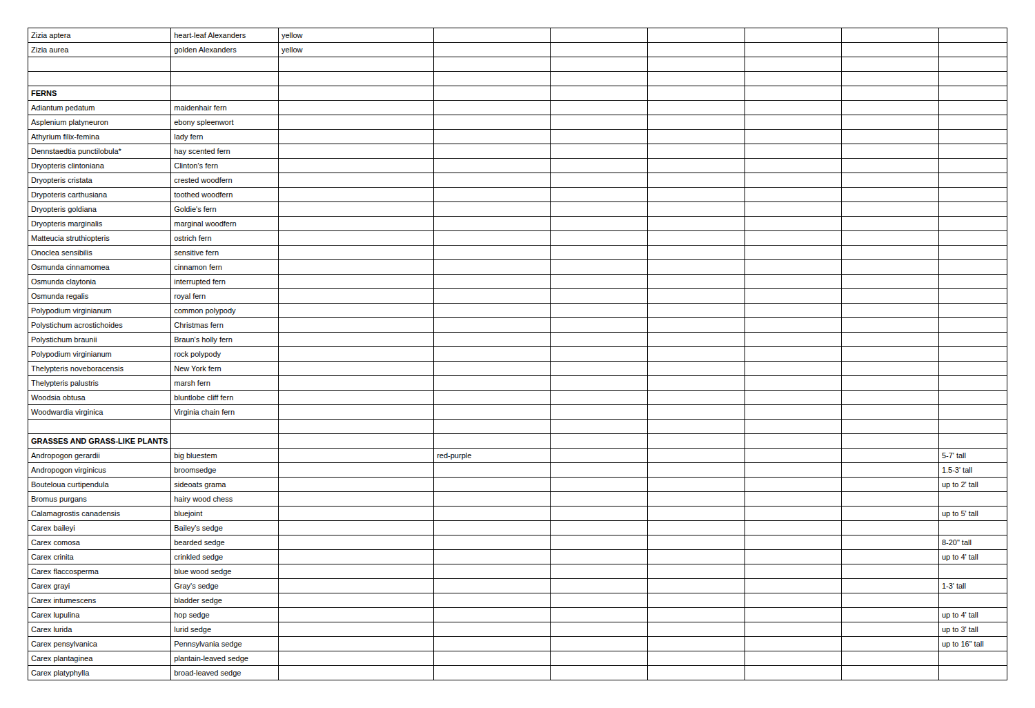| Zizia aptera | heart-leaf Alexanders | yellow | | | | | | |
| Zizia aurea | golden Alexanders | yellow | | | | | | |
| FERNS | | | | | | | | |
| Adiantum pedatum | maidenhair fern | | | | | | | |
| Asplenium platyneuron | ebony spleenwort | | | | | | | |
| Athyrium filix-femina | lady fern | | | | | | | |
| Dennstaedtia punctilobula* | hay scented fern | | | | | | | |
| Dryopteris clintoniana | Clinton's fern | | | | | | | |
| Dryopteris cristata | crested woodfern | | | | | | | |
| Drypoteris carthusiana | toothed woodfern | | | | | | | |
| Dryopteris goldiana | Goldie's fern | | | | | | | |
| Dryopteris marginalis | marginal woodfern | | | | | | | |
| Matteucia struthiopteris | ostrich fern | | | | | | | |
| Onoclea sensibilis | sensitive fern | | | | | | | |
| Osmunda cinnamomea | cinnamon fern | | | | | | | |
| Osmunda claytonia | interrupted fern | | | | | | | |
| Osmunda regalis | royal fern | | | | | | | |
| Polypodium virginianum | common polypody | | | | | | | |
| Polystichum acrostichoides | Christmas fern | | | | | | | |
| Polystichum braunii | Braun's holly fern | | | | | | | |
| Polypodium virginianum | rock polypody | | | | | | | |
| Thelypteris noveboracensis | New York fern | | | | | | | |
| Thelypteris palustris | marsh fern | | | | | | | |
| Woodsia obtusa | bluntlobe cliff fern | | | | | | | |
| Woodwardia virginica | Virginia chain fern | | | | | | | |
| GRASSES AND GRASS-LIKE PLANTS | | | | | | | | |
| Andropogon gerardii | big bluestem | | red-purple | | | | | 5-7' tall |
| Andropogon virginicus | broomsedge | | | | | | | 1.5-3' tall |
| Bouteloua curtipendula | sideoats grama | | | | | | | up to 2' tall |
| Bromus purgans | hairy wood chess | | | | | | | |
| Calamagrostis canadensis | bluejoint | | | | | | | up to 5' tall |
| Carex baileyi | Bailey's sedge | | | | | | | |
| Carex comosa | bearded sedge | | | | | | | 8-20" tall |
| Carex crinita | crinkled sedge | | | | | | | up to 4' tall |
| Carex flaccosperma | blue wood sedge | | | | | | | |
| Carex grayi | Gray's sedge | | | | | | | 1-3' tall |
| Carex intumescens | bladder sedge | | | | | | | |
| Carex lupulina | hop sedge | | | | | | | up to 4' tall |
| Carex lurida | lurid sedge | | | | | | | up to 3' tall |
| Carex pensylvanica | Pennsylvania sedge | | | | | | | up to 16" tall |
| Carex plantaginea | plantain-leaved sedge | | | | | | | |
| Carex platyphylla | broad-leaved sedge | | | | | | | |